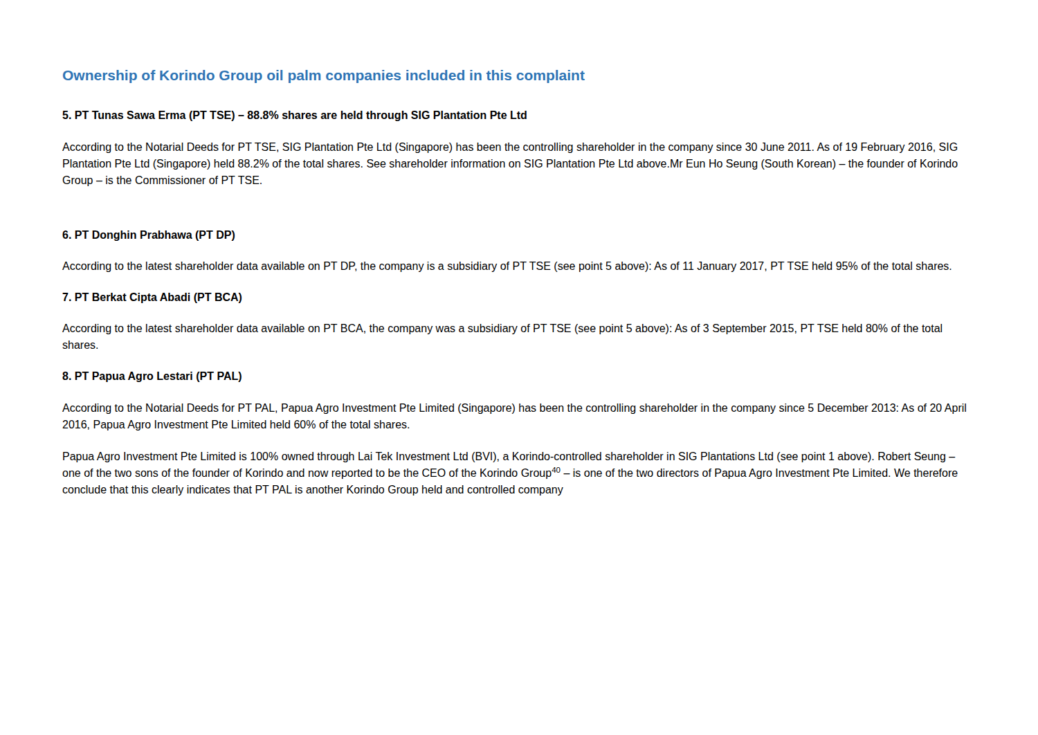Ownership of Korindo Group oil palm companies included in this complaint
5. PT Tunas Sawa Erma (PT TSE) – 88.8% shares are held through SIG Plantation Pte Ltd
According to the Notarial Deeds for PT TSE, SIG Plantation Pte Ltd (Singapore) has been the controlling shareholder in the company since 30 June 2011. As of 19 February 2016, SIG Plantation Pte Ltd (Singapore) held 88.2% of the total shares. See shareholder information on SIG Plantation Pte Ltd above.Mr Eun Ho Seung (South Korean) – the founder of Korindo Group – is the Commissioner of PT TSE.
6. PT Donghin Prabhawa (PT DP)
According to the latest shareholder data available on PT DP, the company is a subsidiary of PT TSE (see point 5 above): As of 11 January 2017, PT TSE held 95% of the total shares.
7. PT Berkat Cipta Abadi (PT BCA)
According to the latest shareholder data available on PT BCA, the company was a subsidiary of PT TSE (see point 5 above): As of 3 September 2015, PT TSE held 80% of the total shares.
8. PT Papua Agro Lestari (PT PAL)
According to the Notarial Deeds for PT PAL, Papua Agro Investment Pte Limited (Singapore) has been the controlling shareholder in the company since 5 December 2013: As of 20 April 2016, Papua Agro Investment Pte Limited held 60% of the total shares.
Papua Agro Investment Pte Limited is 100% owned through Lai Tek Investment Ltd (BVI), a Korindo-controlled shareholder in SIG Plantations Ltd (see point 1 above). Robert Seung – one of the two sons of the founder of Korindo and now reported to be the CEO of the Korindo Group40 – is one of the two directors of Papua Agro Investment Pte Limited. We therefore conclude that this clearly indicates that PT PAL is another Korindo Group held and controlled company